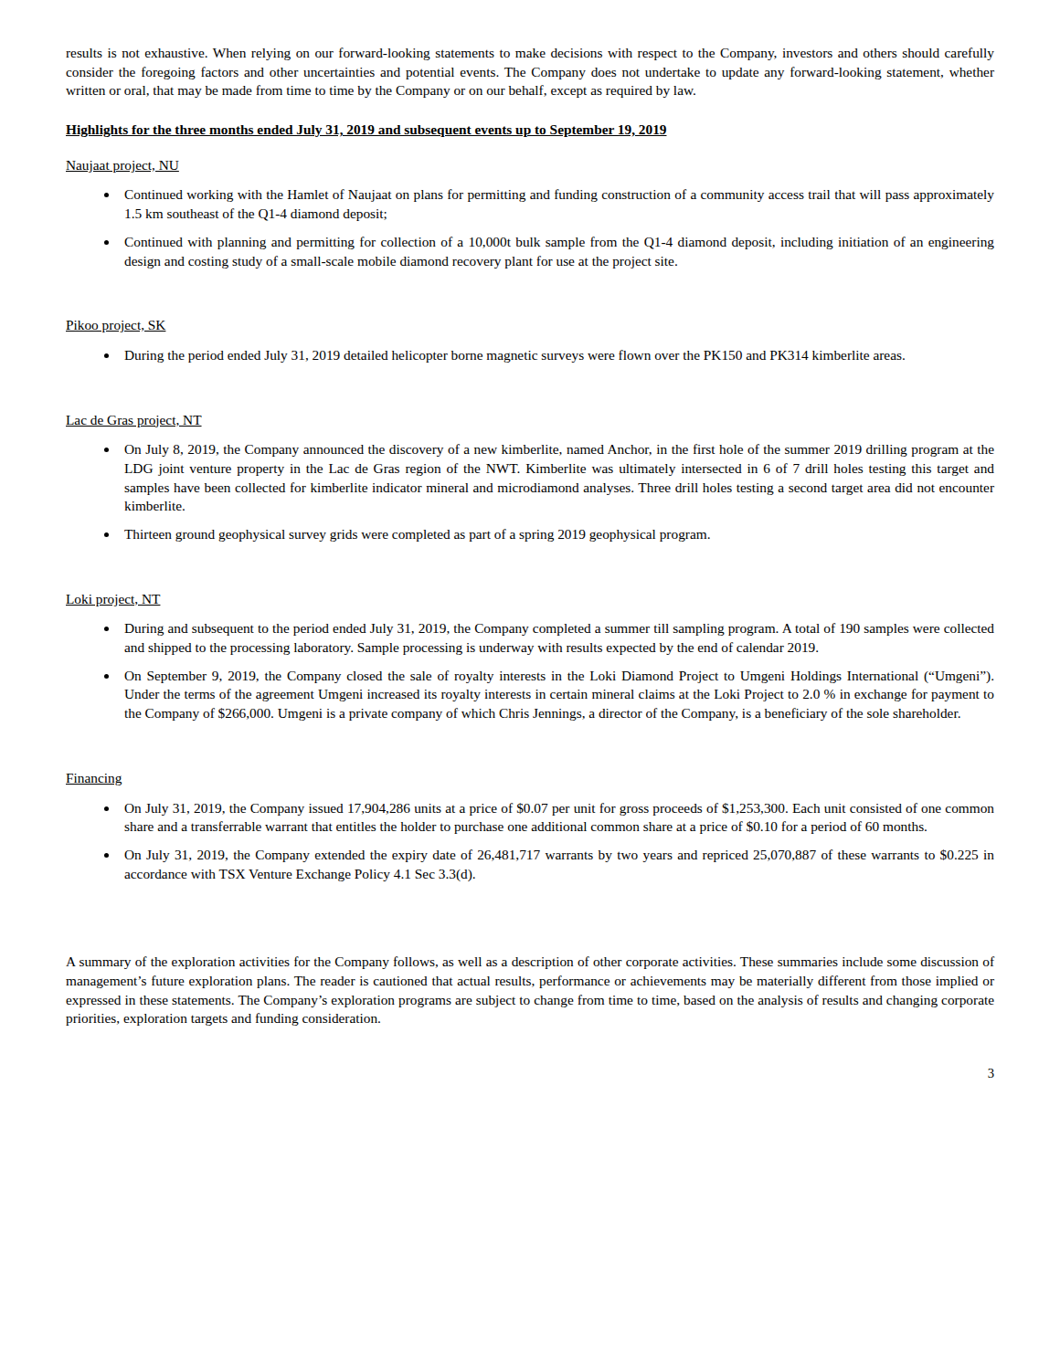results is not exhaustive. When relying on our forward-looking statements to make decisions with respect to the Company, investors and others should carefully consider the foregoing factors and other uncertainties and potential events. The Company does not undertake to update any forward-looking statement, whether written or oral, that may be made from time to time by the Company or on our behalf, except as required by law.
Highlights for the three months ended July 31, 2019 and subsequent events up to September 19, 2019
Naujaat project, NU
Continued working with the Hamlet of Naujaat on plans for permitting and funding construction of a community access trail that will pass approximately 1.5 km southeast of the Q1-4 diamond deposit;
Continued with planning and permitting for collection of a 10,000t bulk sample from the Q1-4 diamond deposit, including initiation of an engineering design and costing study of a small-scale mobile diamond recovery plant for use at the project site.
Pikoo project, SK
During the period ended July 31, 2019 detailed helicopter borne magnetic surveys were flown over the PK150 and PK314 kimberlite areas.
Lac de Gras project, NT
On July 8, 2019, the Company announced the discovery of a new kimberlite, named Anchor, in the first hole of the summer 2019 drilling program at the LDG joint venture property in the Lac de Gras region of the NWT. Kimberlite was ultimately intersected in 6 of 7 drill holes testing this target and samples have been collected for kimberlite indicator mineral and microdiamond analyses. Three drill holes testing a second target area did not encounter kimberlite.
Thirteen ground geophysical survey grids were completed as part of a spring 2019 geophysical program.
Loki project, NT
During and subsequent to the period ended July 31, 2019, the Company completed a summer till sampling program. A total of 190 samples were collected and shipped to the processing laboratory. Sample processing is underway with results expected by the end of calendar 2019.
On September 9, 2019, the Company closed the sale of royalty interests in the Loki Diamond Project to Umgeni Holdings International (“Umgeni”). Under the terms of the agreement Umgeni increased its royalty interests in certain mineral claims at the Loki Project to 2.0 % in exchange for payment to the Company of $266,000. Umgeni is a private company of which Chris Jennings, a director of the Company, is a beneficiary of the sole shareholder.
Financing
On July 31, 2019, the Company issued 17,904,286 units at a price of $0.07 per unit for gross proceeds of $1,253,300. Each unit consisted of one common share and a transferrable warrant that entitles the holder to purchase one additional common share at a price of $0.10 for a period of 60 months.
On July 31, 2019, the Company extended the expiry date of 26,481,717 warrants by two years and repriced 25,070,887 of these warrants to $0.225 in accordance with TSX Venture Exchange Policy 4.1 Sec 3.3(d).
A summary of the exploration activities for the Company follows, as well as a description of other corporate activities. These summaries include some discussion of management’s future exploration plans. The reader is cautioned that actual results, performance or achievements may be materially different from those implied or expressed in these statements. The Company’s exploration programs are subject to change from time to time, based on the analysis of results and changing corporate priorities, exploration targets and funding consideration.
3